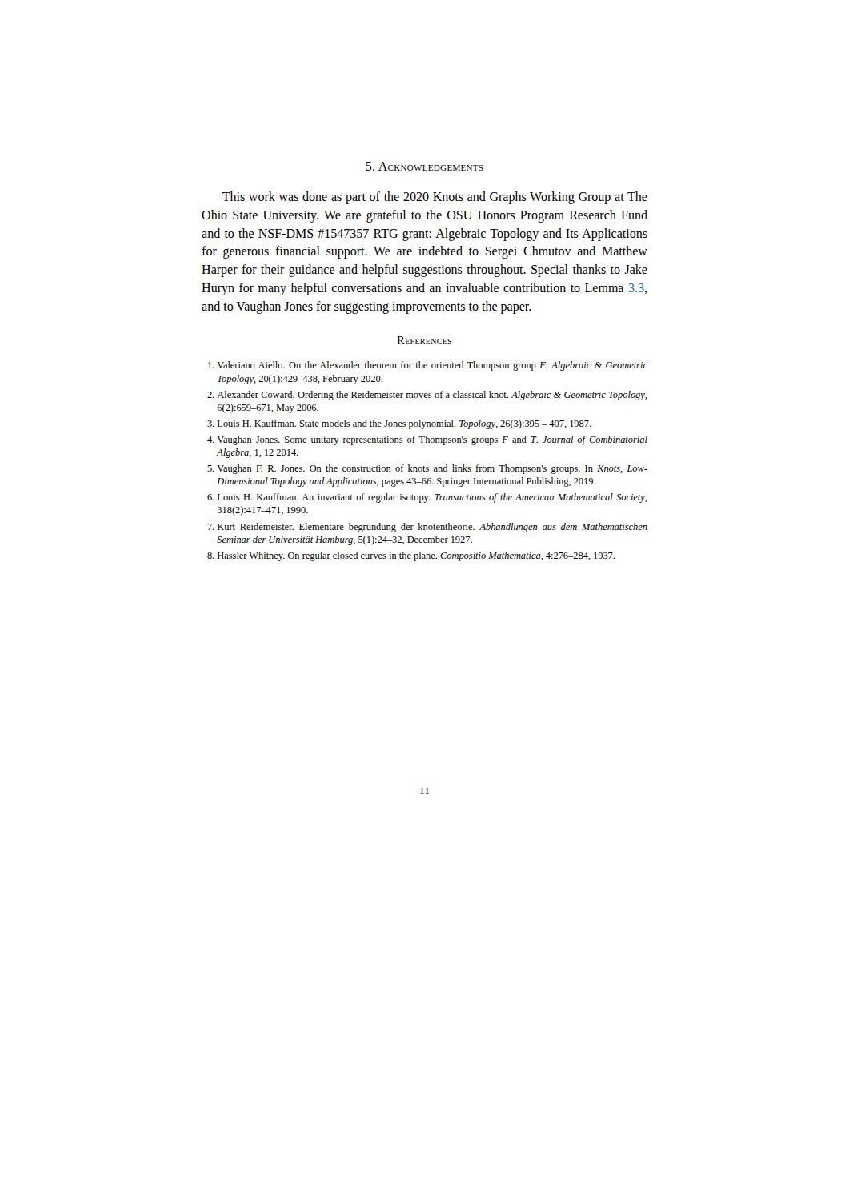5. Acknowledgements
This work was done as part of the 2020 Knots and Graphs Working Group at The Ohio State University. We are grateful to the OSU Honors Program Research Fund and to the NSF-DMS #1547357 RTG grant: Algebraic Topology and Its Applications for generous financial support. We are indebted to Sergei Chmutov and Matthew Harper for their guidance and helpful suggestions throughout. Special thanks to Jake Huryn for many helpful conversations and an invaluable contribution to Lemma 3.3, and to Vaughan Jones for suggesting improvements to the paper.
References
Valeriano Aiello. On the Alexander theorem for the oriented Thompson group F. Algebraic & Geometric Topology, 20(1):429–438, February 2020.
Alexander Coward. Ordering the Reidemeister moves of a classical knot. Algebraic & Geometric Topology, 6(2):659–671, May 2006.
Louis H. Kauffman. State models and the Jones polynomial. Topology, 26(3):395 – 407, 1987.
Vaughan Jones. Some unitary representations of Thompson's groups F and T. Journal of Combinatorial Algebra, 1, 12 2014.
Vaughan F. R. Jones. On the construction of knots and links from Thompson's groups. In Knots, Low-Dimensional Topology and Applications, pages 43–66. Springer International Publishing, 2019.
Louis H. Kauffman. An invariant of regular isotopy. Transactions of the American Mathematical Society, 318(2):417–471, 1990.
Kurt Reidemeister. Elementare begründung der knotentheorie. Abhandlungen aus dem Mathematischen Seminar der Universität Hamburg, 5(1):24–32, December 1927.
Hassler Whitney. On regular closed curves in the plane. Compositio Mathematica, 4:276–284, 1937.
11